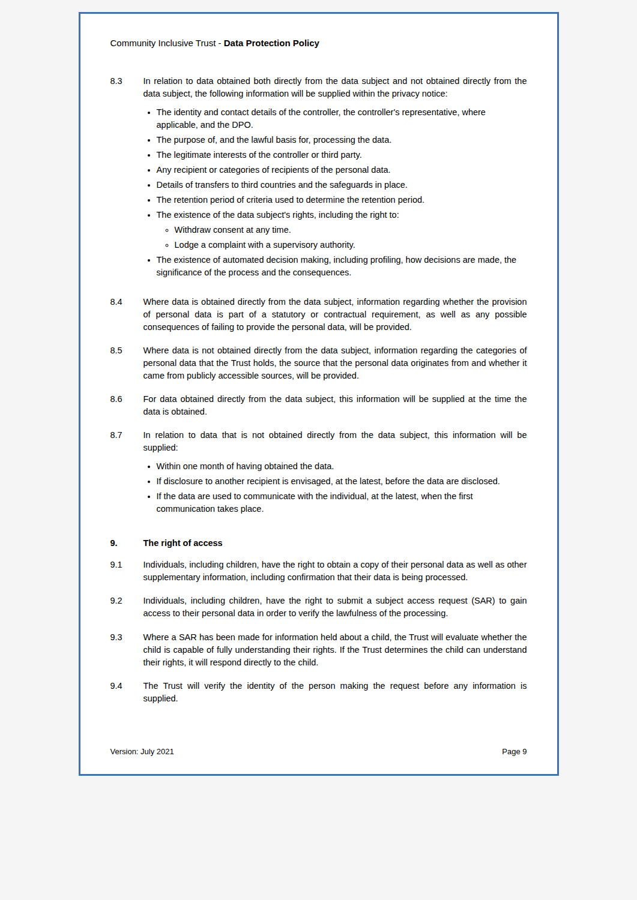Community Inclusive Trust - Data Protection Policy
8.3
In relation to data obtained both directly from the data subject and not obtained directly from the data subject, the following information will be supplied within the privacy notice:
The identity and contact details of the controller, the controller's representative, where applicable, and the DPO.
The purpose of, and the lawful basis for, processing the data.
The legitimate interests of the controller or third party.
Any recipient or categories of recipients of the personal data.
Details of transfers to third countries and the safeguards in place.
The retention period of criteria used to determine the retention period.
The existence of the data subject's rights, including the right to:
Withdraw consent at any time.
Lodge a complaint with a supervisory authority.
The existence of automated decision making, including profiling, how decisions are made, the significance of the process and the consequences.
8.4
Where data is obtained directly from the data subject, information regarding whether the provision of personal data is part of a statutory or contractual requirement, as well as any possible consequences of failing to provide the personal data, will be provided.
8.5
Where data is not obtained directly from the data subject, information regarding the categories of personal data that the Trust holds, the source that the personal data originates from and whether it came from publicly accessible sources, will be provided.
8.6
For data obtained directly from the data subject, this information will be supplied at the time the data is obtained.
8.7
In relation to data that is not obtained directly from the data subject, this information will be supplied:
Within one month of having obtained the data.
If disclosure to another recipient is envisaged, at the latest, before the data are disclosed.
If the data are used to communicate with the individual, at the latest, when the first communication takes place.
9.
The right of access
9.1
Individuals, including children, have the right to obtain a copy of their personal data as well as other supplementary information, including confirmation that their data is being processed.
9.2
Individuals, including children, have the right to submit a subject access request (SAR) to gain access to their personal data in order to verify the lawfulness of the processing.
9.3
Where a SAR has been made for information held about a child, the Trust will evaluate whether the child is capable of fully understanding their rights. If the Trust determines the child can understand their rights, it will respond directly to the child.
9.4
The Trust will verify the identity of the person making the request before any information is supplied.
Version: July 2021
Page 9